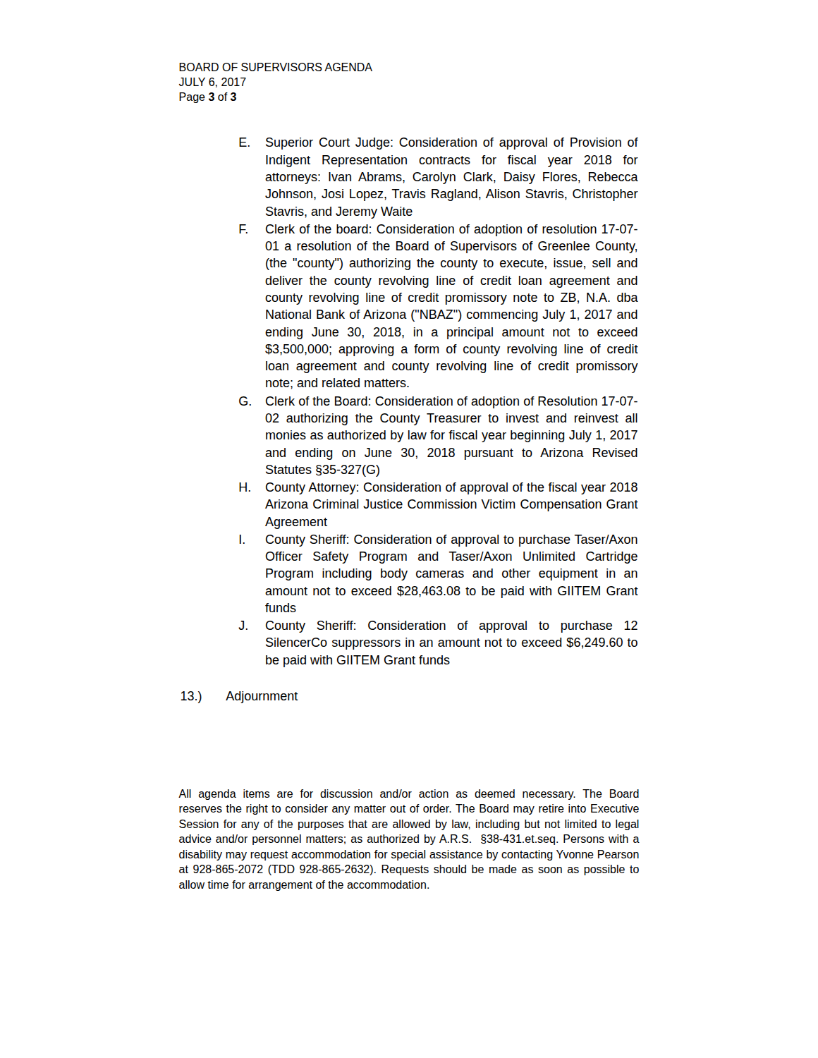BOARD OF SUPERVISORS AGENDA
JULY 6, 2017
Page 3 of 3
E. Superior Court Judge: Consideration of approval of Provision of Indigent Representation contracts for fiscal year 2018 for attorneys: Ivan Abrams, Carolyn Clark, Daisy Flores, Rebecca Johnson, Josi Lopez, Travis Ragland, Alison Stavris, Christopher Stavris, and Jeremy Waite
F. Clerk of the board: Consideration of adoption of resolution 17-07-01 a resolution of the Board of Supervisors of Greenlee County, (the "county") authorizing the county to execute, issue, sell and deliver the county revolving line of credit loan agreement and county revolving line of credit promissory note to ZB, N.A. dba National Bank of Arizona ("NBAZ") commencing July 1, 2017 and ending June 30, 2018, in a principal amount not to exceed $3,500,000; approving a form of county revolving line of credit loan agreement and county revolving line of credit promissory note; and related matters.
G. Clerk of the Board: Consideration of adoption of Resolution 17-07-02 authorizing the County Treasurer to invest and reinvest all monies as authorized by law for fiscal year beginning July 1, 2017 and ending on June 30, 2018 pursuant to Arizona Revised Statutes §35-327(G)
H. County Attorney: Consideration of approval of the fiscal year 2018 Arizona Criminal Justice Commission Victim Compensation Grant Agreement
I. County Sheriff: Consideration of approval to purchase Taser/Axon Officer Safety Program and Taser/Axon Unlimited Cartridge Program including body cameras and other equipment in an amount not to exceed $28,463.08 to be paid with GIITEM Grant funds
J. County Sheriff: Consideration of approval to purchase 12 SilencerCo suppressors in an amount not to exceed $6,249.60 to be paid with GIITEM Grant funds
13.) Adjournment
All agenda items are for discussion and/or action as deemed necessary. The Board reserves the right to consider any matter out of order. The Board may retire into Executive Session for any of the purposes that are allowed by law, including but not limited to legal advice and/or personnel matters; as authorized by A.R.S. §38-431.et.seq. Persons with a disability may request accommodation for special assistance by contacting Yvonne Pearson at 928-865-2072 (TDD 928-865-2632). Requests should be made as soon as possible to allow time for arrangement of the accommodation.